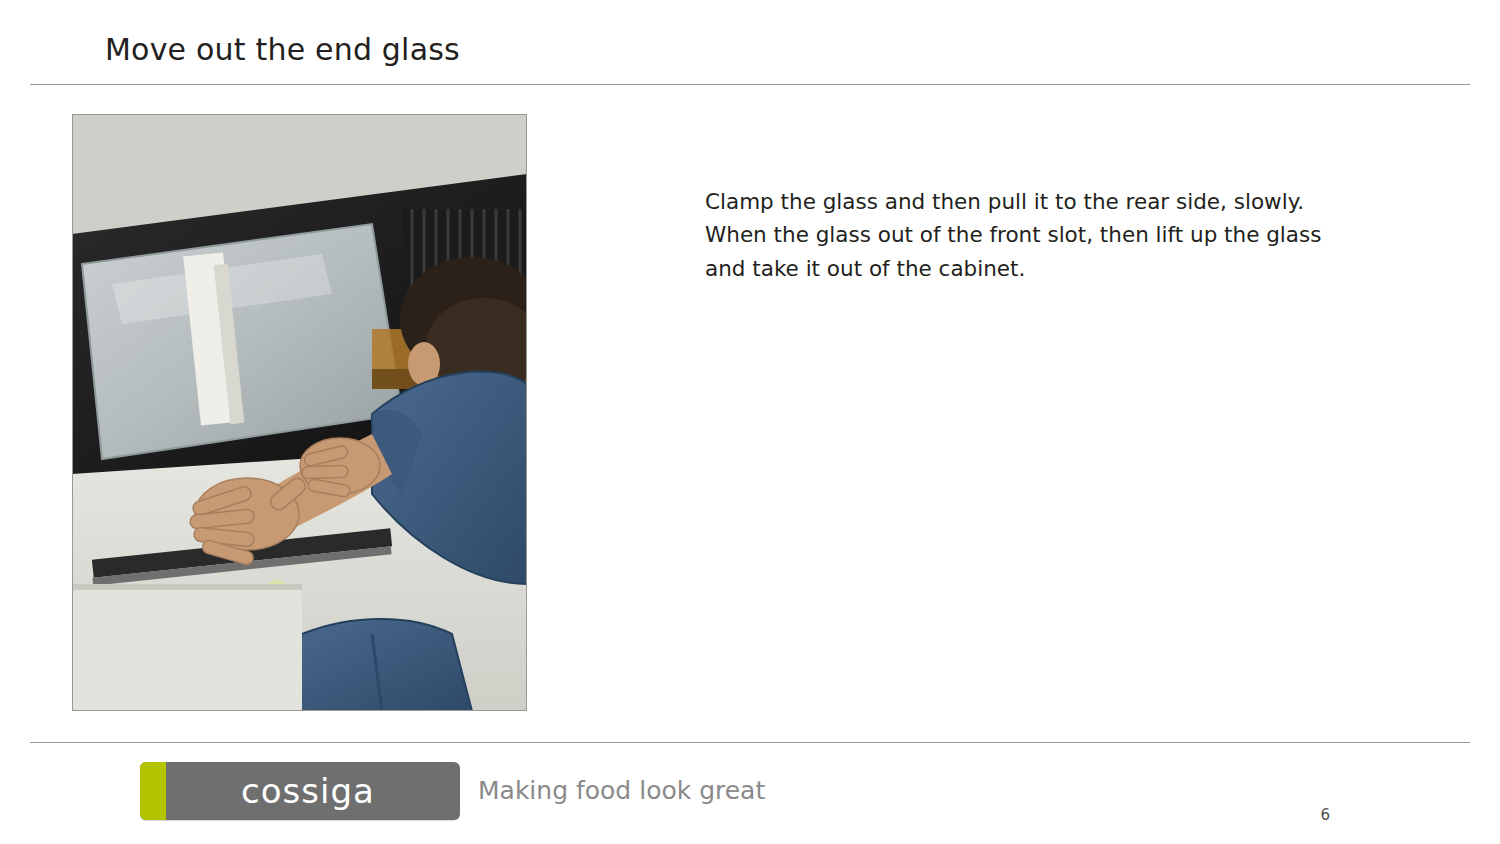Move out the end glass
Clamp the glass and then pull it to the rear side, slowly.
When the glass out of the front slot, then lift up the glass and take it out of the cabinet.
cossiga
Making food look great
6